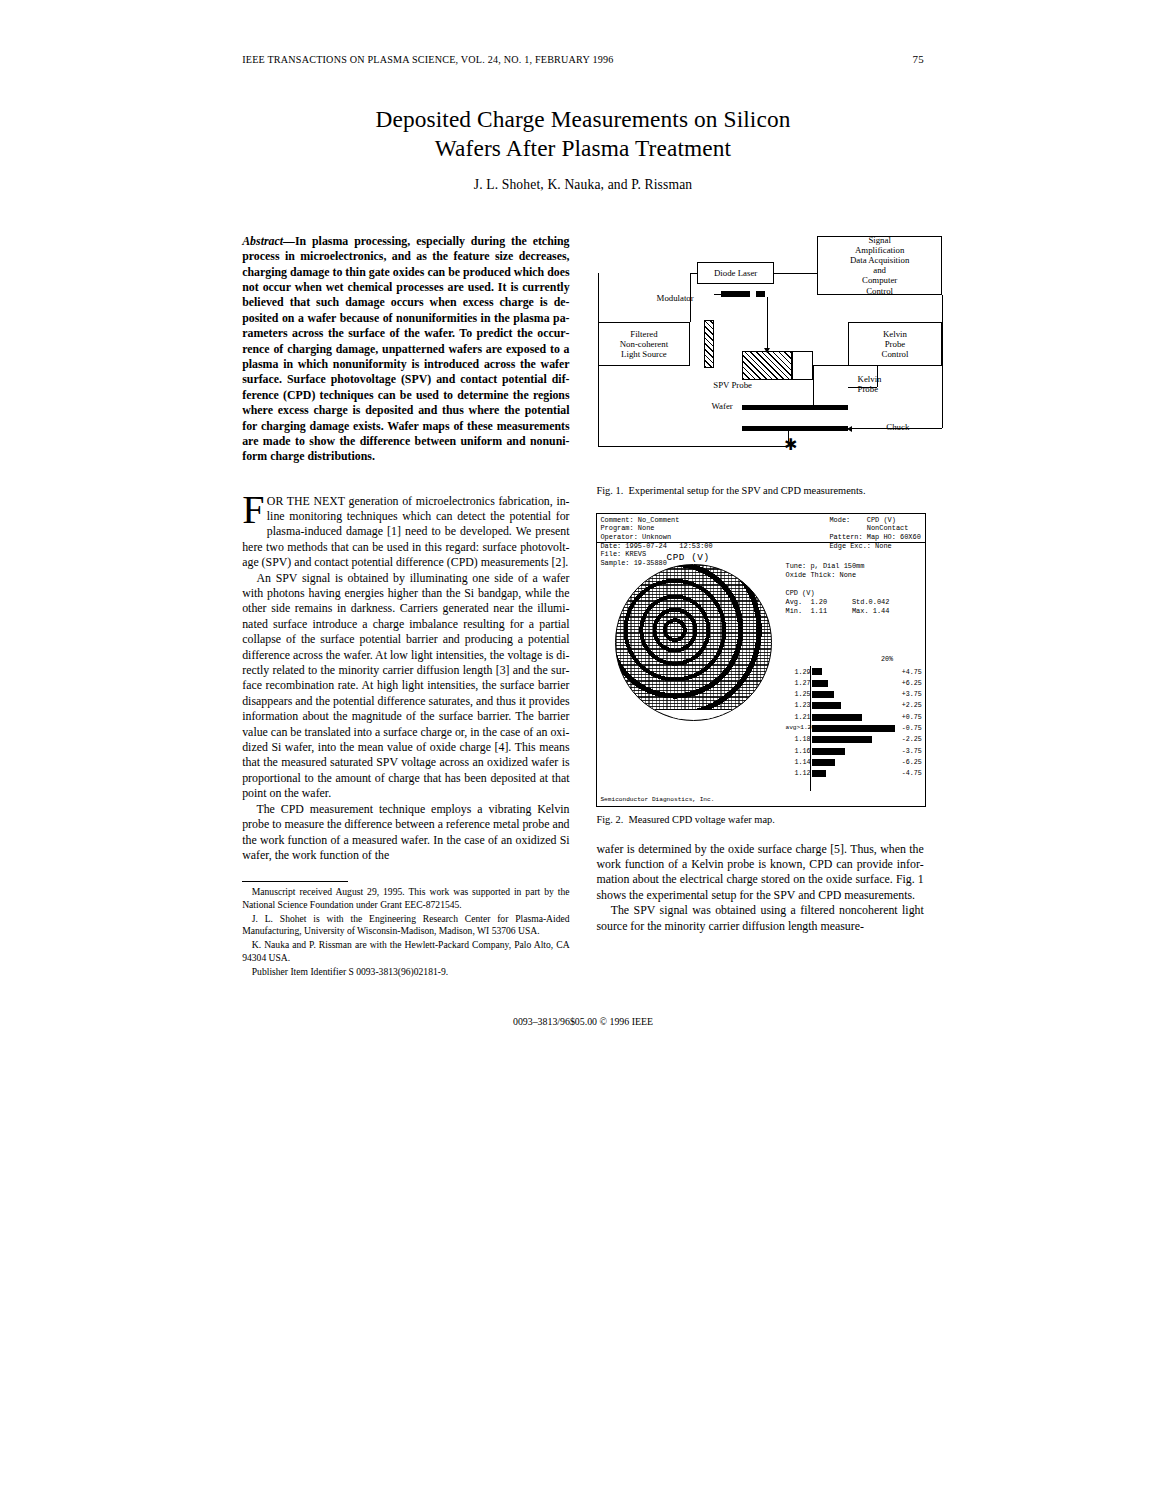IEEE TRANSACTIONS ON PLASMA SCIENCE, VOL. 24, NO. 1, FEBRUARY 1996
75
Deposited Charge Measurements on Silicon
Wafers After Plasma Treatment
J. L. Shohet, K. Nauka, and P. Rissman
Abstract—In plasma processing, especially during the etching process in microelectronics, and as the feature size decreases, charging damage to thin gate oxides can be produced which does not occur when wet chemical processes are used. It is currently believed that such damage occurs when excess charge is deposited on a wafer because of nonuniformities in the plasma parameters across the surface of the wafer. To predict the occurrence of charging damage, unpatterned wafers are exposed to a plasma in which nonuniformity is introduced across the wafer surface. Surface photovoltage (SPV) and contact potential difference (CPD) techniques can be used to determine the regions where excess charge is deposited and thus where the potential for charging damage exists. Wafer maps of these measurements are made to show the difference between uniform and nonuniform charge distributions.
FOR THE NEXT generation of microelectronics fabrication, in-line monitoring techniques which can detect the potential for plasma-induced damage [1] need to be developed. We present here two methods that can be used in this regard: surface photovoltage (SPV) and contact potential difference (CPD) measurements [2].
An SPV signal is obtained by illuminating one side of a wafer with photons having energies higher than the Si bandgap, while the other side remains in darkness. Carriers generated near the illuminated surface introduce a charge imbalance resulting for a partial collapse of the surface potential barrier and producing a potential difference across the wafer. At low light intensities, the voltage is directly related to the minority carrier diffusion length [3] and the surface recombination rate. At high light intensities, the surface barrier disappears and the potential difference saturates, and thus it provides information about the magnitude of the surface barrier. The barrier value can be translated into a surface charge or, in the case of an oxidized Si wafer, into the mean value of oxide charge [4]. This means that the measured saturated SPV voltage across an oxidized wafer is proportional to the amount of charge that has been deposited at that point on the wafer.
The CPD measurement technique employs a vibrating Kelvin probe to measure the difference between a reference metal probe and the work function of a measured wafer. In the case of an oxidized Si wafer, the work function of the
Manuscript received August 29, 1995. This work was supported in part by the National Science Foundation under Grant EEC-8721545.
J. L. Shohet is with the Engineering Research Center for Plasma-Aided Manufacturing, University of Wisconsin-Madison, Madison, WI 53706 USA.
K. Nauka and P. Rissman are with the Hewlett-Packard Company, Palo Alto, CA 94304 USA.
Publisher Item Identifier S 0093-3813(96)02181-9.
Signal
Amplification
Data Acquisition
and
Computer
Control
Diode Laser
Modulator
Filtered
Non-coherent
Light Source
Kelvin
Probe
Control
SPV Probe
Kelvin
Probe
Wafer
Chuck
✱
Fig. 1. Experimental setup for the SPV and CPD measurements.
Comment: No_Comment Program: None Operator: Unknown Date: 1995-07-24 12:53:00 File: KREVS Sample: 19-35880
Mode: CPD (V) NonContact Pattern: Map HO: 60X60 Edge Exc.: None
CPD (V)
Tune: p, Dial 150mm Oxide Thick: None CPD (V) Avg. 1.20 Std.0.042 Min. 1.11 Max. 1.44
20%
1.29
+4.75
1.27
+6.25
1.25
+3.75
1.23
+2.25
1.21
+0.75
avg>1.20
-0.75
1.18
-2.25
1.16
-3.75
1.14
-6.25
1.12
-4.75
Semiconductor Diagnostics, Inc.
Fig. 2. Measured CPD voltage wafer map.
wafer is determined by the oxide surface charge [5]. Thus, when the work function of a Kelvin probe is known, CPD can provide information about the electrical charge stored on the oxide surface. Fig. 1 shows the experimental setup for the SPV and CPD measurements.
The SPV signal was obtained using a filtered noncoherent light source for the minority carrier diffusion length measure-
0093–3813/96$05.00 © 1996 IEEE